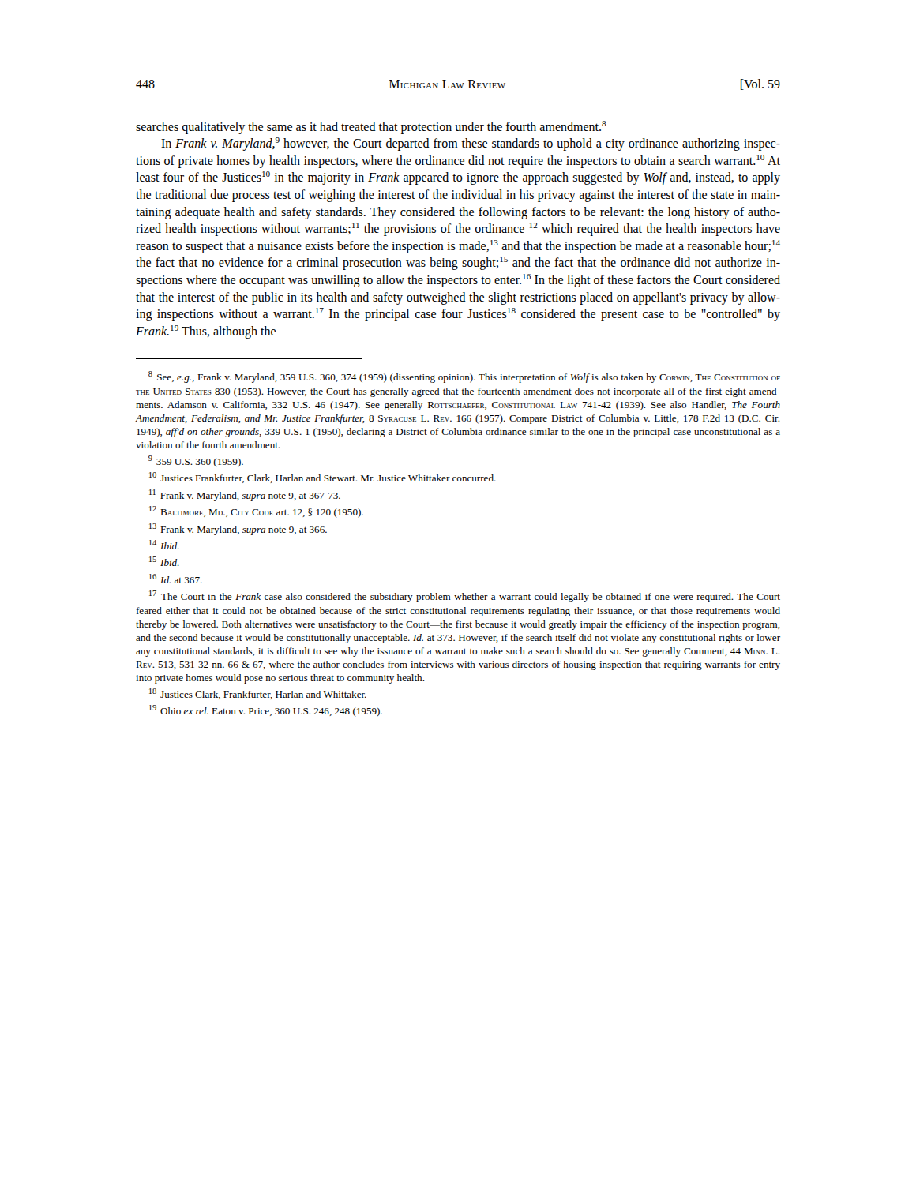448 Michigan Law Review [Vol. 59
searches qualitatively the same as it had treated that protection under the fourth amendment.8
In Frank v. Maryland,9 however, the Court departed from these standards to uphold a city ordinance authorizing inspections of private homes by health inspectors, where the ordinance did not require the inspectors to obtain a search warrant.10 At least four of the Justices10 in the majority in Frank appeared to ignore the approach suggested by Wolf and, instead, to apply the traditional due process test of weighing the interest of the individual in his privacy against the interest of the state in maintaining adequate health and safety standards. They considered the following factors to be relevant: the long history of authorized health inspections without warrants;11 the provisions of the ordinance 12 which required that the health inspectors have reason to suspect that a nuisance exists before the inspection is made,13 and that the inspection be made at a reasonable hour;14 the fact that no evidence for a criminal prosecution was being sought;15 and the fact that the ordinance did not authorize inspections where the occupant was unwilling to allow the inspectors to enter.16 In the light of these factors the Court considered that the interest of the public in its health and safety outweighed the slight restrictions placed on appellant's privacy by allowing inspections without a warrant.17 In the principal case four Justices18 considered the present case to be "controlled" by Frank.19 Thus, although the
8 See, e.g., Frank v. Maryland, 359 U.S. 360, 374 (1959) (dissenting opinion). This interpretation of Wolf is also taken by Corwin, The Constitution of the United States 830 (1953). However, the Court has generally agreed that the fourteenth amendment does not incorporate all of the first eight amendments. Adamson v. California, 332 U.S. 46 (1947). See generally Rottschaefer, Constitutional Law 741-42 (1939). See also Handler, The Fourth Amendment, Federalism, and Mr. Justice Frankfurter, 8 Syracuse L. Rev. 166 (1957). Compare District of Columbia v. Little, 178 F.2d 13 (D.C. Cir. 1949), aff'd on other grounds, 339 U.S. 1 (1950), declaring a District of Columbia ordinance similar to the one in the principal case unconstitutional as a violation of the fourth amendment.
9 359 U.S. 360 (1959).
10 Justices Frankfurter, Clark, Harlan and Stewart. Mr. Justice Whittaker concurred.
11 Frank v. Maryland, supra note 9, at 367-73.
12 Baltimore, Md., City Code art. 12, § 120 (1950).
13 Frank v. Maryland, supra note 9, at 366.
14 Ibid.
15 Ibid.
16 Id. at 367.
17 The Court in the Frank case also considered the subsidiary problem whether a warrant could legally be obtained if one were required. The Court feared either that it could not be obtained because of the strict constitutional requirements regulating their issuance, or that those requirements would thereby be lowered. Both alternatives were unsatisfactory to the Court—the first because it would greatly impair the efficiency of the inspection program, and the second because it would be constitutionally unacceptable. Id. at 373. However, if the search itself did not violate any constitutional rights or lower any constitutional standards, it is difficult to see why the issuance of a warrant to make such a search should do so. See generally Comment, 44 Minn. L. Rev. 513, 531-32 nn. 66 & 67, where the author concludes from interviews with various directors of housing inspection that requiring warrants for entry into private homes would pose no serious threat to community health.
18 Justices Clark, Frankfurter, Harlan and Whittaker.
19 Ohio ex rel. Eaton v. Price, 360 U.S. 246, 248 (1959).